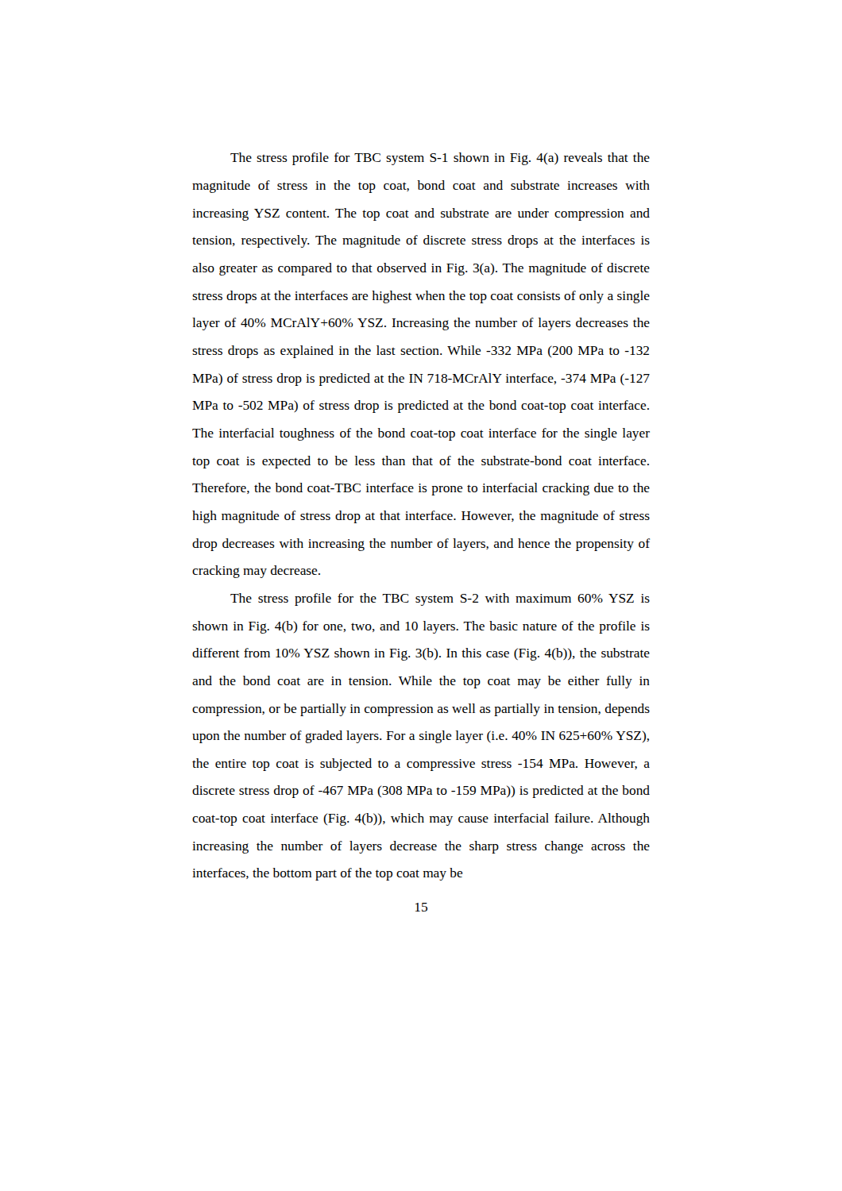The stress profile for TBC system S-1 shown in Fig. 4(a) reveals that the magnitude of stress in the top coat, bond coat and substrate increases with increasing YSZ content. The top coat and substrate are under compression and tension, respectively. The magnitude of discrete stress drops at the interfaces is also greater as compared to that observed in Fig. 3(a). The magnitude of discrete stress drops at the interfaces are highest when the top coat consists of only a single layer of 40% MCrAlY+60% YSZ. Increasing the number of layers decreases the stress drops as explained in the last section. While -332 MPa (200 MPa to -132 MPa) of stress drop is predicted at the IN 718-MCrAlY interface, -374 MPa (-127 MPa to -502 MPa) of stress drop is predicted at the bond coat-top coat interface. The interfacial toughness of the bond coat-top coat interface for the single layer top coat is expected to be less than that of the substrate-bond coat interface. Therefore, the bond coat-TBC interface is prone to interfacial cracking due to the high magnitude of stress drop at that interface. However, the magnitude of stress drop decreases with increasing the number of layers, and hence the propensity of cracking may decrease.
The stress profile for the TBC system S-2 with maximum 60% YSZ is shown in Fig. 4(b) for one, two, and 10 layers. The basic nature of the profile is different from 10% YSZ shown in Fig. 3(b). In this case (Fig. 4(b)), the substrate and the bond coat are in tension. While the top coat may be either fully in compression, or be partially in compression as well as partially in tension, depends upon the number of graded layers. For a single layer (i.e. 40% IN 625+60% YSZ), the entire top coat is subjected to a compressive stress -154 MPa. However, a discrete stress drop of -467 MPa (308 MPa to -159 MPa)) is predicted at the bond coat-top coat interface (Fig. 4(b)), which may cause interfacial failure. Although increasing the number of layers decrease the sharp stress change across the interfaces, the bottom part of the top coat may be
15